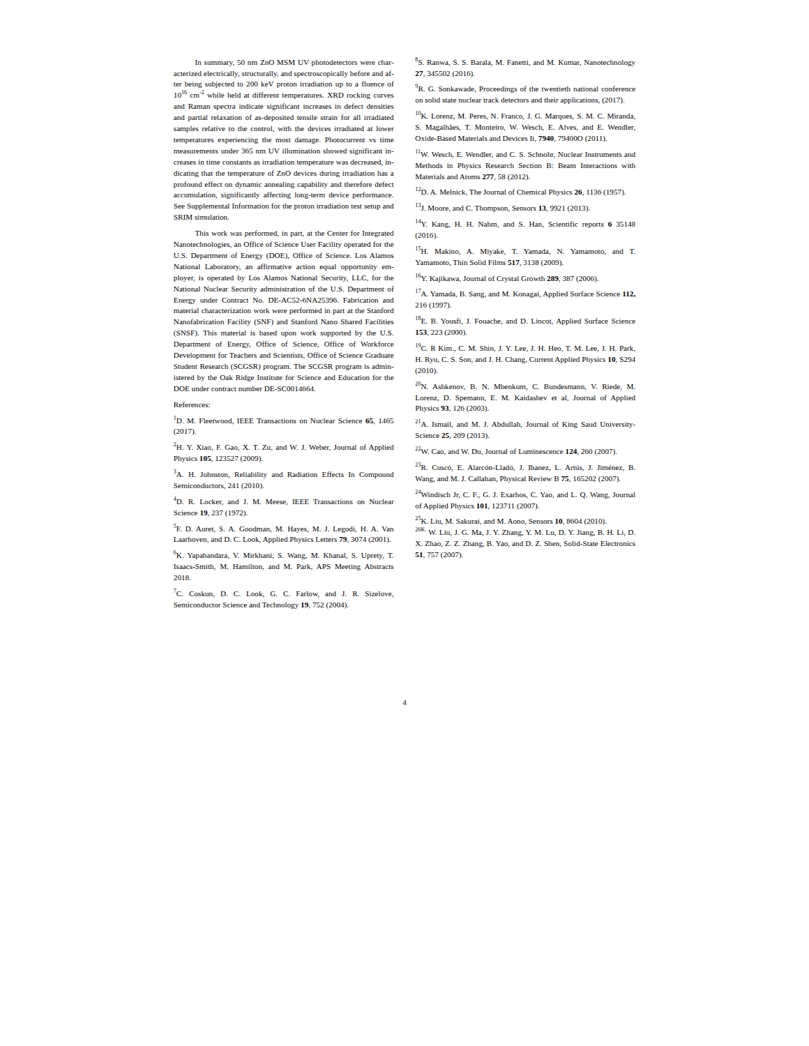In summary, 50 nm ZnO MSM UV photodetectors were characterized electrically, structurally, and spectroscopically before and after being subjected to 200 keV proton irradiation up to a fluence of 1016 cm-2 while held at different temperatures. XRD rocking curves and Raman spectra indicate significant increases in defect densities and partial relaxation of as-deposited tensile strain for all irradiated samples relative to the control, with the devices irradiated at lower temperatures experiencing the most damage. Photocurrent vs time measurements under 365 nm UV illumination showed significant increases in time constants as irradiation temperature was decreased, indicating that the temperature of ZnO devices during irradiation has a profound effect on dynamic annealing capability and therefore defect accumulation, significantly affecting long-term device performance. See Supplemental Information for the proton irradiation test setup and SRIM simulation.
This work was performed, in part, at the Center for Integrated Nanotechnologies, an Office of Science User Facility operated for the U.S. Department of Energy (DOE), Office of Science. Los Alamos National Laboratory, an affirmative action equal opportunity employer, is operated by Los Alamos National Security, LLC, for the National Nuclear Security administration of the U.S. Department of Energy under Contract No. DE-AC52-6NA25396. Fabrication and material characterization work were performed in part at the Stanford Nanofabrication Facility (SNF) and Stanford Nano Shared Facilities (SNSF). This material is based upon work supported by the U.S. Department of Energy, Office of Science, Office of Workforce Development for Teachers and Scientists, Office of Science Graduate Student Research (SCGSR) program. The SCGSR program is administered by the Oak Ridge Institute for Science and Education for the DOE under contract number DE-SC0014664.
References:
1D. M. Fleetwood, IEEE Transactions on Nuclear Science 65, 1465 (2017).
2H. Y. Xiao, F. Gao, X. T. Zu, and W. J. Weber, Journal of Applied Physics 105, 123527 (2009).
3A. H. Johnston, Reliability and Radiation Effects In Compound Semiconductors, 241 (2010).
4D. R. Locker, and J. M. Meese, IEEE Transactions on Nuclear Science 19, 237 (1972).
5F. D. Auret, S. A. Goodman, M. Hayes, M. J. Legodi, H. A. Van Laarhoven, and D. C. Look, Applied Physics Letters 79, 3074 (2001).
6K. Yapabandara, V. Mirkhani, S. Wang, M. Khanal, S. Uprety, T. Isaacs-Smith, M. Hamilton, and M. Park, APS Meeting Abstracts 2018.
7C. Coskun, D. C. Look, G. C. Farlow, and J. R. Sizelove, Semiconductor Science and Technology 19, 752 (2004).
8S. Ranwa, S. S. Barala, M. Fanetti, and M. Kumar, Nanotechnology 27, 345502 (2016).
9R. G. Sonkawade, Proceedings of the twentieth national conference on solid state nuclear track detectors and their applications, (2017).
10K. Lorenz, M. Peres, N. Franco, J. G. Marques, S. M. C. Miranda, S. Magalhães, T. Monteiro, W. Wesch, E. Alves, and E. Wendler, Oxide-Based Materials and Devices Ii, 7940, 79400O (2011).
11W. Wesch, E. Wendler, and C. S. Schnohr, Nuclear Instruments and Methods in Physics Research Section B: Beam Interactions with Materials and Atoms 277, 58 (2012).
12D. A. Melnick, The Journal of Chemical Physics 26, 1136 (1957).
13J. Moore, and C. Thompson, Sensors 13, 9921 (2013).
14Y. Kang, H. H. Nahm, and S. Han, Scientific reports 6 35148 (2016).
15H. Makino, A. Miyake, T. Yamada, N. Yamamoto, and T. Yamamoto, Thin Solid Films 517, 3138 (2009).
16Y. Kajikawa, Journal of Crystal Growth 289, 387 (2006).
17A. Yamada, B. Sang, and M. Konagai, Applied Surface Science 112, 216 (1997).
18E. B. Yousfi, J. Fouache, and D. Lincot, Applied Surface Science 153, 223 (2000).
19C. R Kim., C. M. Shin, J. Y. Lee, J. H. Heo, T. M. Lee, J. H. Park, H. Ryu, C. S. Son, and J. H. Chang, Current Applied Physics 10, S294 (2010).
20N. Ashkenov, B. N. Mbenkum, C. Bundesmann, V. Riede, M. Lorenz, D. Spemann, E. M. Kaidashev et al, Journal of Applied Physics 93, 126 (2003).
21A. Ismail, and M. J. Abdullah, Journal of King Saud University-Science 25, 209 (2013).
22W. Cao, and W. Du, Journal of Luminescence 124, 260 (2007).
23R. Cuscó, E. Alarcón-Lladó, J. Ibanez, L. Artús, J. Jiménez, B. Wang, and M. J. Callahan, Physical Review B 75, 165202 (2007).
24Windisch Jr, C. F., G. J. Exarhos, C. Yao, and L. Q. Wang, Journal of Applied Physics 101, 123711 (2007).
25K. Liu, M. Sakurai, and M. Aono, Sensors 10, 8604 (2010).
26K. W. Liu, J. G. Ma, J. Y. Zhang, Y. M. Lu, D. Y. Jiang, B. H. Li, D. X. Zhao, Z. Z. Zhang, B. Yao, and D. Z. Shen, Solid-State Electronics 51, 757 (2007).
4